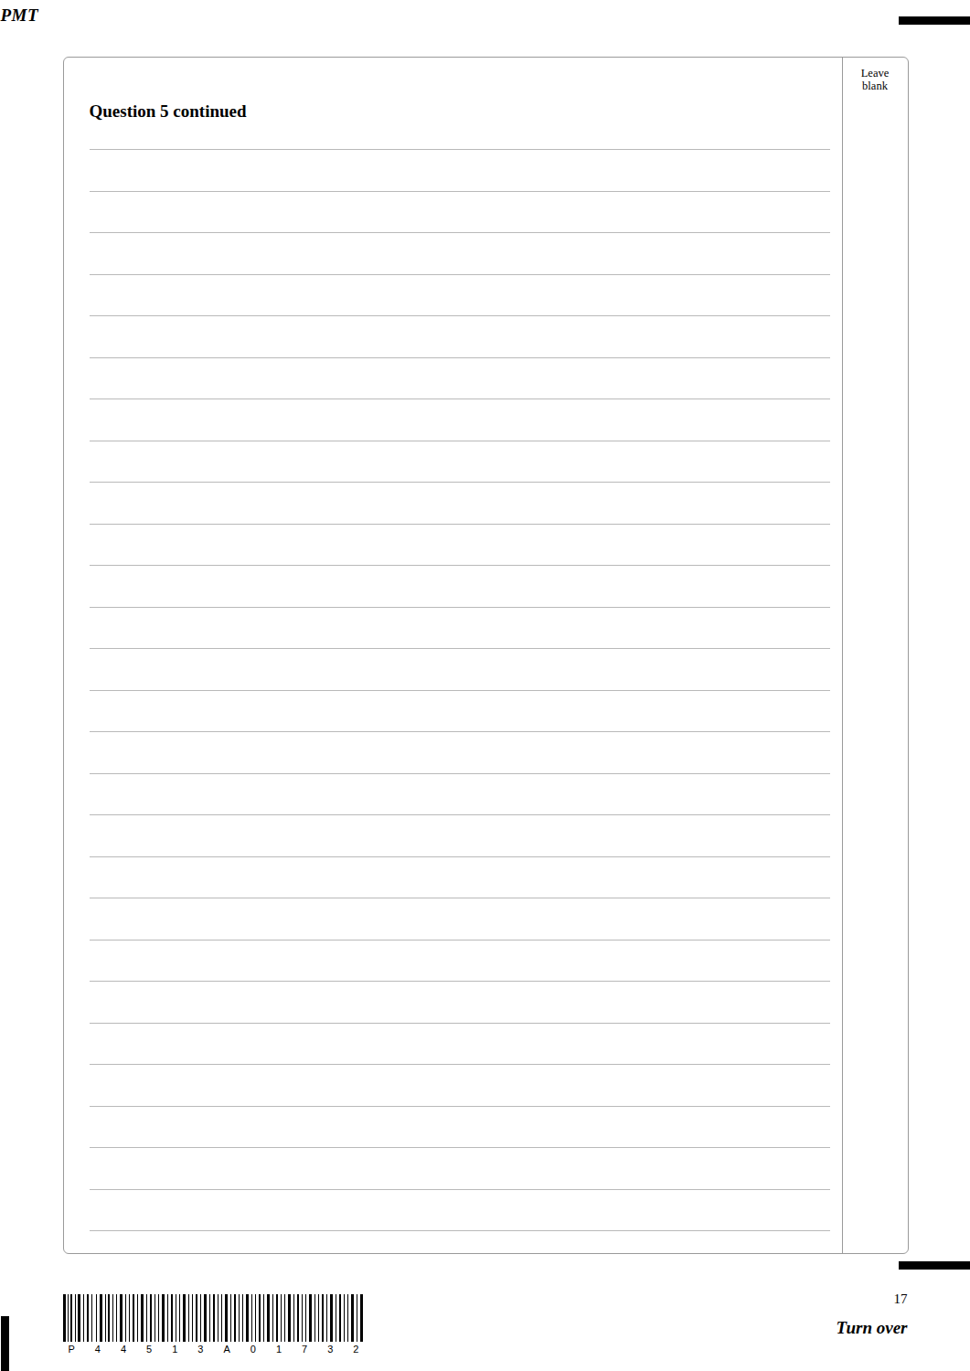PMT
Question 5 continued
Leave
blank
P 44513 A 01732
17
Turn over